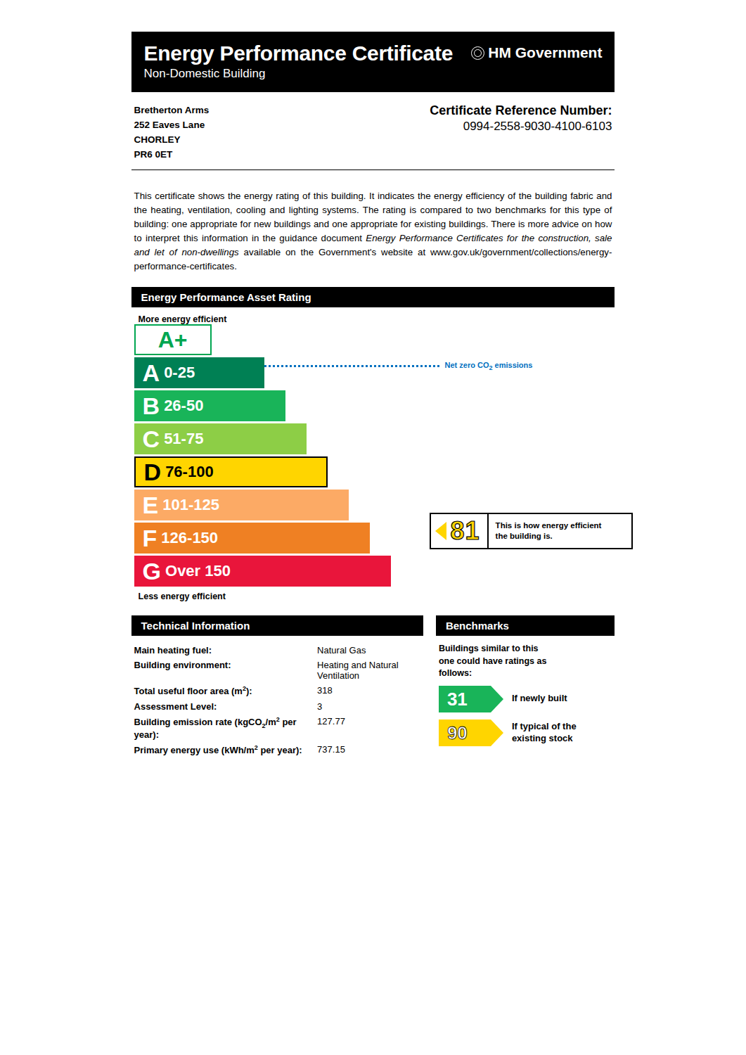Energy Performance Certificate
Non-Domestic Building
HM Government
Bretherton Arms
252 Eaves Lane
CHORLEY
PR6 0ET
Certificate Reference Number:
0994-2558-9030-4100-6103
This certificate shows the energy rating of this building. It indicates the energy efficiency of the building fabric and the heating, ventilation, cooling and lighting systems. The rating is compared to two benchmarks for this type of building: one appropriate for new buildings and one appropriate for existing buildings. There is more advice on how to interpret this information in the guidance document Energy Performance Certificates for the construction, sale and let of non-dwellings available on the Government's website at www.gov.uk/government/collections/energy-performance-certificates.
Energy Performance Asset Rating
More energy efficient
A+
Net zero CO2 emissions
A 0-25
B 26-50
C 51-75
D 76-100
E 101-125
F 126-150
GOver 150
81
This is how energy efficient
the building is.
Less energy efficient
Technical Information
| Main heating fuel: | Natural Gas |
| Building environment: | Heating and Natural Ventilation |
| Total useful floor area (m 2 ): | 318 |
| Assessment Level: | 3 |
| Building emission rate (kgCO 2 /m 2 per year): | 127.77 |
| Primary energy use (kWh/m 2 per year): | 737.15 |
Benchmarks
Buildings similar to this
one could have ratings as
follows:
31
If newly built
90
If typical of the
existing stock